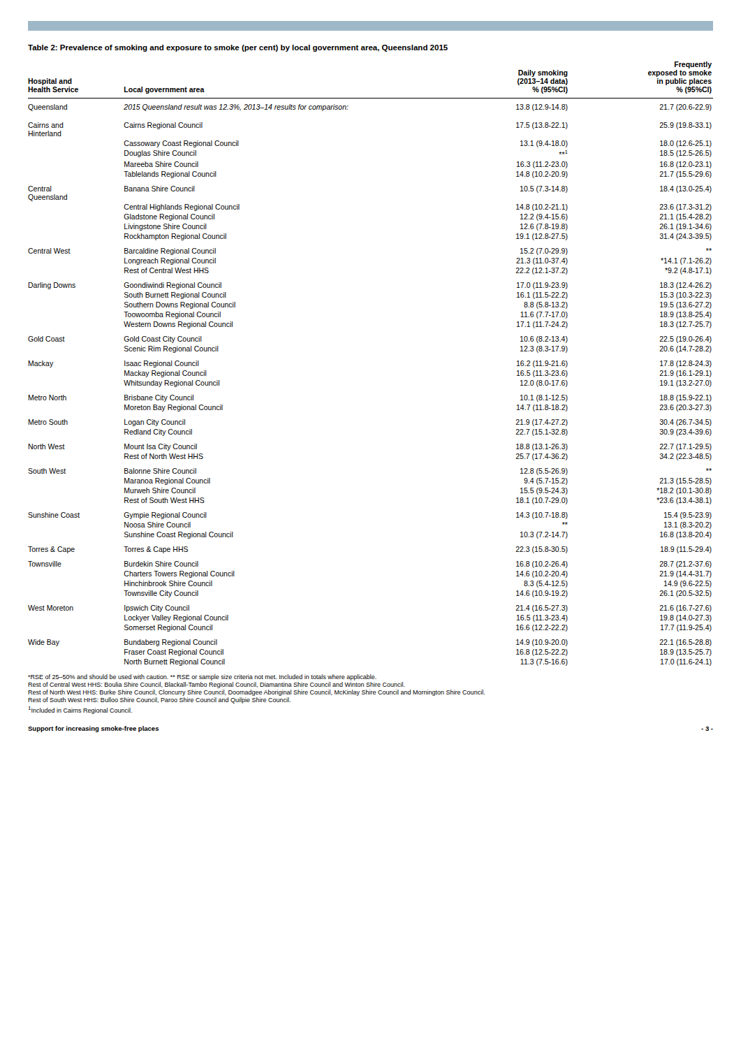Table 2: Prevalence of smoking and exposure to smoke (per cent) by local government area, Queensland 2015
| Hospital and Health Service | Local government area | Daily smoking (2013–14 data) % (95%CI) | Frequently exposed to smoke in public places % (95%CI) |
| --- | --- | --- | --- |
| Queensland | 2015 Queensland result was 12.3%, 2013–14 results for comparison: | 13.8 (12.9-14.8) | 21.7 (20.6-22.9) |
| Cairns and Hinterland | Cairns Regional Council | 17.5 (13.8-22.1) | 25.9 (19.8-33.1) |
| | Cassowary Coast Regional Council | 13.1 (9.4-18.0) | 18.0 (12.6-25.1) |
| | Douglas Shire Council | ** 1 | 18.5 (12.5-26.5) |
| | Mareeba Shire Council | 16.3 (11.2-23.0) | 16.8 (12.0-23.1) |
| | Tablelands Regional Council | 14.8 (10.2-20.9) | 21.7 (15.5-29.6) |
| Central Queensland | Banana Shire Council | 10.5 (7.3-14.8) | 18.4 (13.0-25.4) |
| | Central Highlands Regional Council | 14.8 (10.2-21.1) | 23.6 (17.3-31.2) |
| | Gladstone Regional Council | 12.2 (9.4-15.6) | 21.1 (15.4-28.2) |
| | Livingstone Shire Council | 12.6 (7.8-19.8) | 26.1 (19.1-34.6) |
| | Rockhampton Regional Council | 19.1 (12.8-27.5) | 31.4 (24.3-39.5) |
| Central West | Barcaldine Regional Council | 15.2 (7.0-29.9) | ** |
| | Longreach Regional Council | 21.3 (11.0-37.4) | *14.1 (7.1-26.2) |
| | Rest of Central West HHS | 22.2 (12.1-37.2) | *9.2 (4.8-17.1) |
| Darling Downs | Goondiwindi Regional Council | 17.0 (11.9-23.9) | 18.3 (12.4-26.2) |
| | South Burnett Regional Council | 16.1 (11.5-22.2) | 15.3 (10.3-22.3) |
| | Southern Downs Regional Council | 8.8 (5.8-13.2) | 19.5 (13.6-27.2) |
| | Toowoomba Regional Council | 11.6 (7.7-17.0) | 18.9 (13.8-25.4) |
| | Western Downs Regional Council | 17.1 (11.7-24.2) | 18.3 (12.7-25.7) |
| Gold Coast | Gold Coast City Council | 10.6 (8.2-13.4) | 22.5 (19.0-26.4) |
| | Scenic Rim Regional Council | 12.3 (8.3-17.9) | 20.6 (14.7-28.2) |
| Mackay | Isaac Regional Council | 16.2 (11.9-21.6) | 17.8 (12.8-24.3) |
| | Mackay Regional Council | 16.5 (11.3-23.6) | 21.9 (16.1-29.1) |
| | Whitsunday Regional Council | 12.0 (8.0-17.6) | 19.1 (13.2-27.0) |
| Metro North | Brisbane City Council | 10.1 (8.1-12.5) | 18.8 (15.9-22.1) |
| | Moreton Bay Regional Council | 14.7 (11.8-18.2) | 23.6 (20.3-27.3) |
| Metro South | Logan City Council | 21.9 (17.4-27.2) | 30.4 (26.7-34.5) |
| | Redland City Council | 22.7 (15.1-32.8) | 30.9 (23.4-39.6) |
| North West | Mount Isa City Council | 18.8 (13.1-26.3) | 22.7 (17.1-29.5) |
| | Rest of North West HHS | 25.7 (17.4-36.2) | 34.2 (22.3-48.5) |
| South West | Balonne Shire Council | 12.8 (5.5-26.9) | ** |
| | Maranoa Regional Council | 9.4 (5.7-15.2) | 21.3 (15.5-28.5) |
| | Murweh Shire Council | 15.5 (9.5-24.3) | *18.2 (10.1-30.8) |
| | Rest of South West HHS | 18.1 (10.7-29.0) | *23.6 (13.4-38.1) |
| Sunshine Coast | Gympie Regional Council | 14.3 (10.7-18.8) | 15.4 (9.5-23.9) |
| | Noosa Shire Council | ** | 13.1 (8.3-20.2) |
| | Sunshine Coast Regional Council | 10.3 (7.2-14.7) | 16.8 (13.8-20.4) |
| Torres & Cape | Torres & Cape HHS | 22.3 (15.8-30.5) | 18.9 (11.5-29.4) |
| Townsville | Burdekin Shire Council | 16.8 (10.2-26.4) | 28.7 (21.2-37.6) |
| | Charters Towers Regional Council | 14.6 (10.2-20.4) | 21.9 (14.4-31.7) |
| | Hinchinbrook Shire Council | 8.3 (5.4-12.5) | 14.9 (9.6-22.5) |
| | Townsville City Council | 14.6 (10.9-19.2) | 26.1 (20.5-32.5) |
| West Moreton | Ipswich City Council | 21.4 (16.5-27.3) | 21.6 (16.7-27.6) |
| | Lockyer Valley Regional Council | 16.5 (11.3-23.4) | 19.8 (14.0-27.3) |
| | Somerset Regional Council | 16.6 (12.2-22.2) | 17.7 (11.9-25.4) |
| Wide Bay | Bundaberg Regional Council | 14.9 (10.9-20.0) | 22.1 (16.5-28.8) |
| | Fraser Coast Regional Council | 16.8 (12.5-22.2) | 18.9 (13.5-25.7) |
| | North Burnett Regional Council | 11.3 (7.5-16.6) | 17.0 (11.6-24.1) |
*RSE of 25–50% and should be used with caution. ** RSE or sample size criteria not met. Included in totals where applicable.
Rest of Central West HHS: Boulia Shire Council, Blackall-Tambo Regional Council, Diamantina Shire Council and Winton Shire Council.
Rest of North West HHS: Burke Shire Council, Cloncurry Shire Council, Doomadgee Aboriginal Shire Council, McKinlay Shire Council and Mornington Shire Council.
Rest of South West HHS: Bulloo Shire Council, Paroo Shire Council and Quilpie Shire Council.
1Included in Cairns Regional Council.
Support for increasing smoke-free places - 3 -